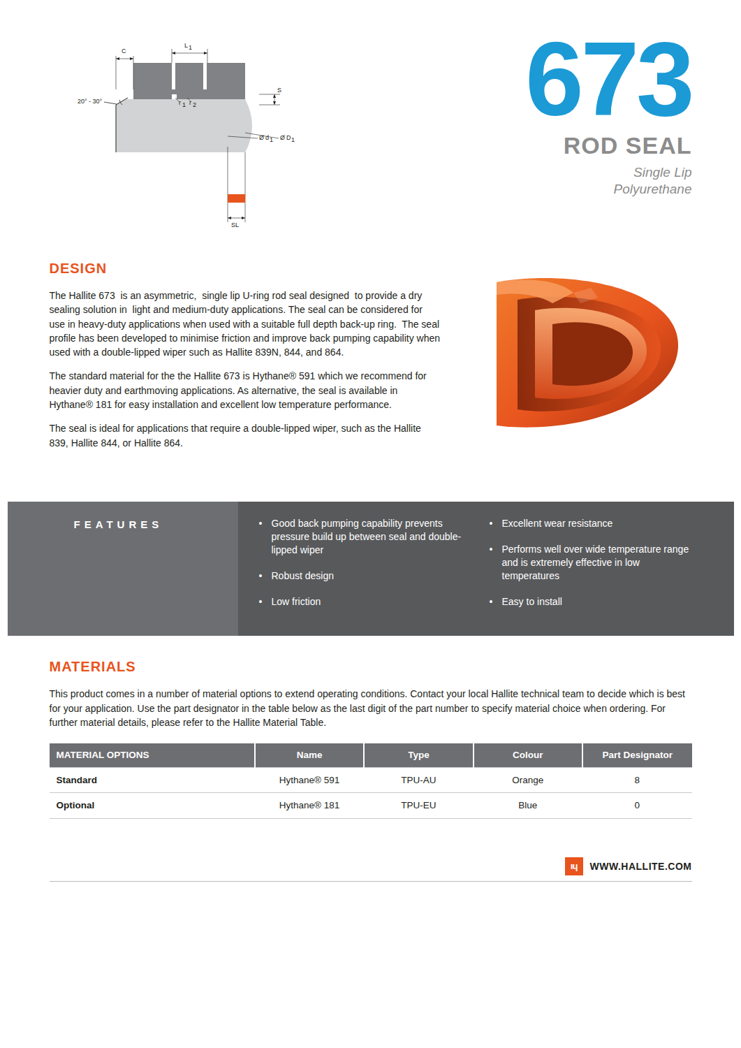20° - 30° r1 r2 C L1 S Ød1 ØD1 SL
673
ROD SEAL
Single Lip
Polyurethane
DESIGN
The Hallite 673 is an asymmetric, single lip U-ring rod seal designed to provide a dry sealing solution in light and medium-duty applications. The seal can be considered for use in heavy-duty applications when used with a suitable full depth back-up ring. The seal profile has been developed to minimise friction and improve back pumping capability when used with a double-lipped wiper such as Hallite 839N, 844, and 864.
The standard material for the the Hallite 673 is Hythane® 591 which we recommend for heavier duty and earthmoving applications. As alternative, the seal is available in Hythane® 181 for easy installation and excellent low temperature performance.
The seal is ideal for applications that require a double-lipped wiper, such as the Hallite 839, Hallite 844, or Hallite 864.
FEATURES
Good back pumping capability prevents pressure build up between seal and double-lipped wiper
Robust design
Low friction
Excellent wear resistance
Performs well over wide temperature range and is extremely effective in low temperatures
Easy to install
MATERIALS
This product comes in a number of material options to extend operating conditions. Contact your local Hallite technical team to decide which is best for your application. Use the part designator in the table below as the last digit of the part number to specify material choice when ordering. For further material details, please refer to the Hallite Material Table.
| MATERIAL OPTIONS | Name | Type | Colour | Part Designator |
| --- | --- | --- | --- | --- |
| Standard | Hythane® 591 | TPU-AU | Orange | 8 |
| Optional | Hythane® 181 | TPU-EU | Blue | 0 |
ıɥ
WWW.HALLITE.COM